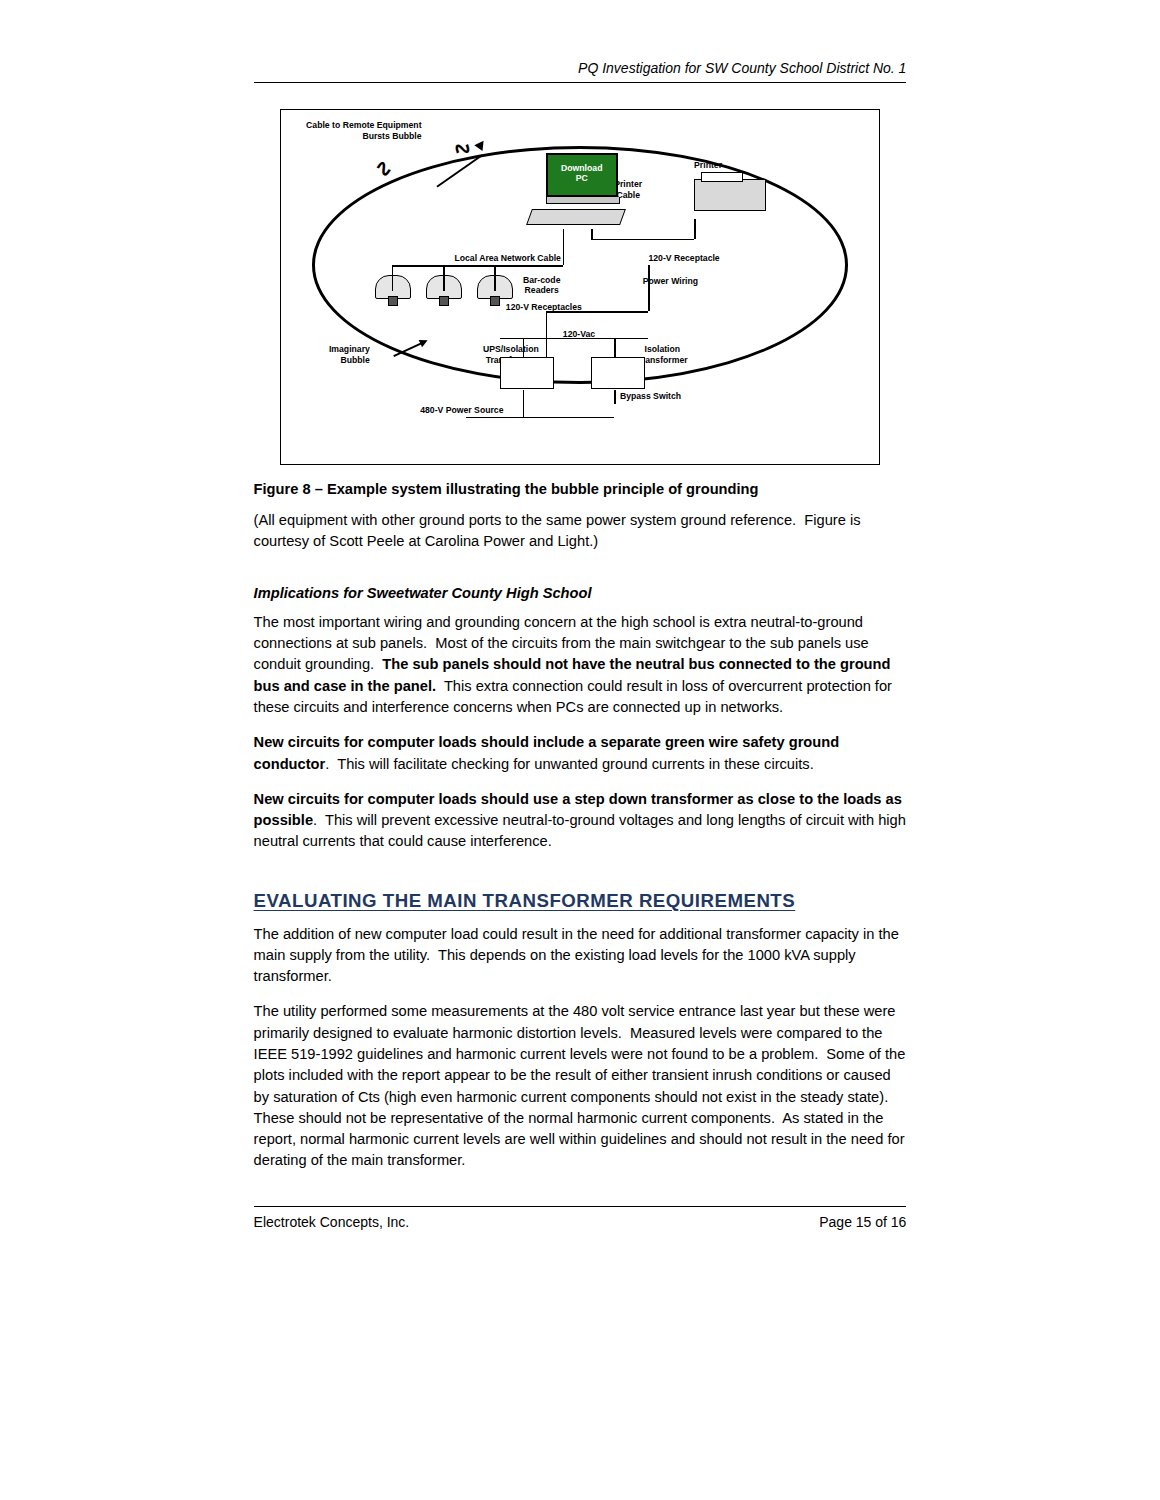PQ Investigation for SW County School District No. 1
∿
∿
Cable to Remote Equipment
Bursts Bubble
Imaginary
Bubble
Printer
Printer
Cable
Local Area Network Cable
Bar-code
Readers
120-V Receptacles
120-V Receptacle
Power Wiring
120-Vac
UPS/Isolation
Transformer
Isolation
Transformer
Bypass Switch
480-V Power Source
Download
PC
Figure 8 – Example system illustrating the bubble principle of grounding
(All equipment with other ground ports to the same power system ground reference. Figure is courtesy of Scott Peele at Carolina Power and Light.)
Implications for Sweetwater County High School
The most important wiring and grounding concern at the high school is extra neutral-to-ground connections at sub panels. Most of the circuits from the main switchgear to the sub panels use conduit grounding. The sub panels should not have the neutral bus connected to the ground bus and case in the panel. This extra connection could result in loss of overcurrent protection for these circuits and interference concerns when PCs are connected up in networks.
New circuits for computer loads should include a separate green wire safety ground conductor. This will facilitate checking for unwanted ground currents in these circuits.
New circuits for computer loads should use a step down transformer as close to the loads as possible. This will prevent excessive neutral-to-ground voltages and long lengths of circuit with high neutral currents that could cause interference.
EVALUATING THE MAIN TRANSFORMER REQUIREMENTS
The addition of new computer load could result in the need for additional transformer capacity in the main supply from the utility. This depends on the existing load levels for the 1000 kVA supply transformer.
The utility performed some measurements at the 480 volt service entrance last year but these were primarily designed to evaluate harmonic distortion levels. Measured levels were compared to the IEEE 519-1992 guidelines and harmonic current levels were not found to be a problem. Some of the plots included with the report appear to be the result of either transient inrush conditions or caused by saturation of Cts (high even harmonic current components should not exist in the steady state). These should not be representative of the normal harmonic current components. As stated in the report, normal harmonic current levels are well within guidelines and should not result in the need for derating of the main transformer.
Electrotek Concepts, Inc. Page 15 of 16